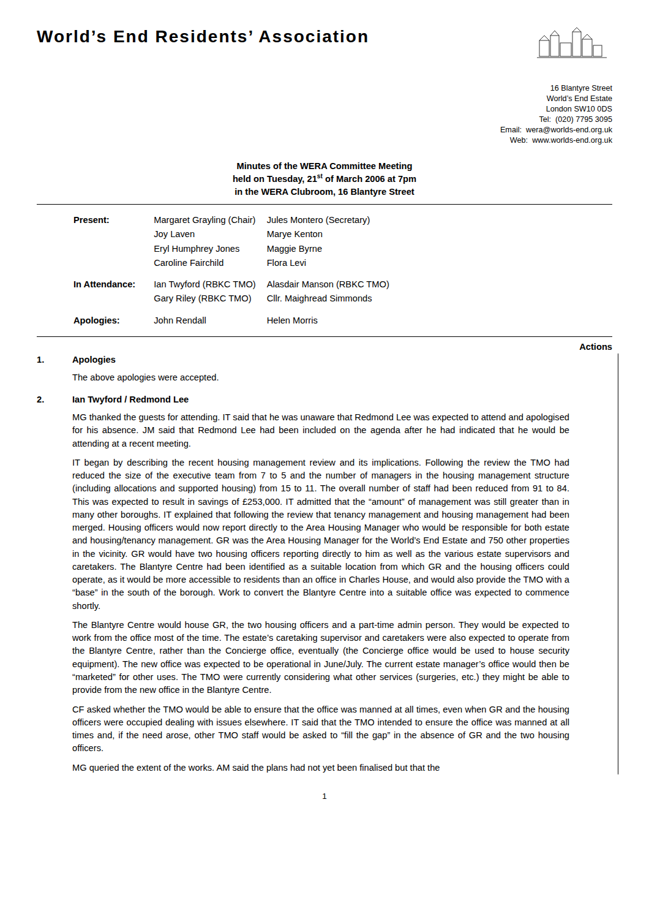World’s End Residents’ Association
16 Blantyre Street
World’s End Estate
London SW10 0DS
Tel: (020) 7795 3095
Email: wera@worlds-end.org.uk
Web: www.worlds-end.org.uk
Minutes of the WERA Committee Meeting
held on Tuesday, 21st of March 2006 at 7pm
in the WERA Clubroom, 16 Blantyre Street
| Present: | Margaret Grayling (Chair) | Jules Montero (Secretary) |
| | Joy Laven | Marye Kenton |
| | Eryl Humphrey Jones | Maggie Byrne |
| | Caroline Fairchild | Flora Levi |
| In Attendance: | Ian Twyford (RBKC TMO) | Alasdair Manson (RBKC TMO) |
| | Gary Riley (RBKC TMO) | Cllr. Maighread Simmonds |
| Apologies: | John Rendall | Helen Morris |
Actions
1. Apologies
The above apologies were accepted.
2. Ian Twyford / Redmond Lee
MG thanked the guests for attending. IT said that he was unaware that Redmond Lee was expected to attend and apologised for his absence. JM said that Redmond Lee had been included on the agenda after he had indicated that he would be attending at a recent meeting.
IT began by describing the recent housing management review and its implications. Following the review the TMO had reduced the size of the executive team from 7 to 5 and the number of managers in the housing management structure (including allocations and supported housing) from 15 to 11. The overall number of staff had been reduced from 91 to 84. This was expected to result in savings of £253,000. IT admitted that the “amount” of management was still greater than in many other boroughs. IT explained that following the review that tenancy management and housing management had been merged. Housing officers would now report directly to the Area Housing Manager who would be responsible for both estate and housing/tenancy management. GR was the Area Housing Manager for the World’s End Estate and 750 other properties in the vicinity. GR would have two housing officers reporting directly to him as well as the various estate supervisors and caretakers. The Blantyre Centre had been identified as a suitable location from which GR and the housing officers could operate, as it would be more accessible to residents than an office in Charles House, and would also provide the TMO with a “base” in the south of the borough. Work to convert the Blantyre Centre into a suitable office was expected to commence shortly.
The Blantyre Centre would house GR, the two housing officers and a part-time admin person. They would be expected to work from the office most of the time. The estate’s caretaking supervisor and caretakers were also expected to operate from the Blantyre Centre, rather than the Concierge office, eventually (the Concierge office would be used to house security equipment). The new office was expected to be operational in June/July. The current estate manager’s office would then be “marketed” for other uses. The TMO were currently considering what other services (surgeries, etc.) they might be able to provide from the new office in the Blantyre Centre.
CF asked whether the TMO would be able to ensure that the office was manned at all times, even when GR and the housing officers were occupied dealing with issues elsewhere. IT said that the TMO intended to ensure the office was manned at all times and, if the need arose, other TMO staff would be asked to “fill the gap” in the absence of GR and the two housing officers.
MG queried the extent of the works. AM said the plans had not yet been finalised but that the
1